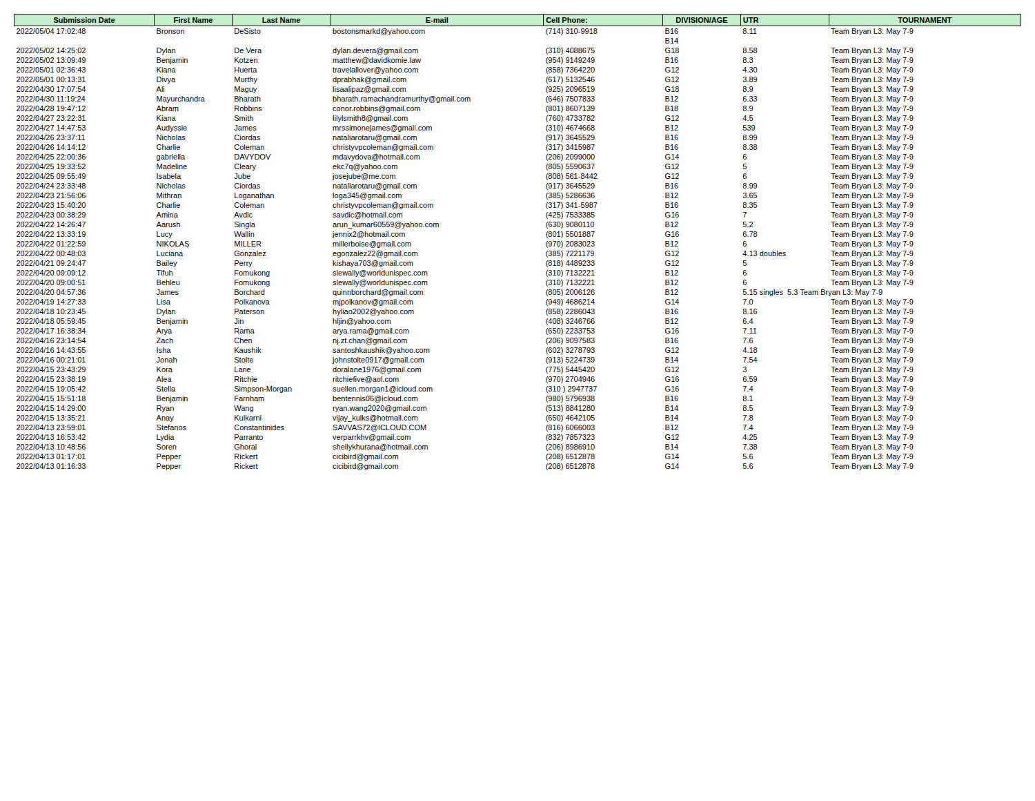| Submission Date | First Name | Last Name | E-mail | Cell Phone: | DIVISION/AGE | UTR | TOURNAMENT |
| --- | --- | --- | --- | --- | --- | --- | --- |
| 2022/05/04 17:02:48 | Bronson | DeSisto | bostonsmarkd@yahoo.com | (714) 310-9918 | B16 | 8.11 | Team Bryan L3: May 7-9 |
| | | | | | B14 | | |
| 2022/05/02 14:25:02 | Dylan | De Vera | dylan.devera@gmail.com | (310) 4088675 | G18 | 8.58 | Team Bryan L3: May 7-9 |
| 2022/05/02 13:09:49 | Benjamin | Kotzen | matthew@davidkomie.law | (954) 9149249 | B16 | 8.3 | Team Bryan L3: May 7-9 |
| 2022/05/01 02:36:43 | Kiana | Huerta | travelallover@yahoo.com | (858) 7364220 | G12 | 4.30 | Team Bryan L3: May 7-9 |
| 2022/05/01 00:13:31 | Divya | Murthy | dprabhak@gmail.com | (617) 5132546 | G12 | 3.89 | Team Bryan L3: May 7-9 |
| 2022/04/30 17:07:54 | Ali | Maguy | lisaalipaz@gmail.com | (925) 2096519 | G18 | 8.9 | Team Bryan L3: May 7-9 |
| 2022/04/30 11:19:24 | Mayurchandra | Bharath | bharath.ramachandramurthy@gmail.com | (646) 7507833 | B12 | 6.33 | Team Bryan L3: May 7-9 |
| 2022/04/28 19:47:12 | Abram | Robbins | conor.robbins@gmail.com | (801) 8607139 | B18 | 8.9 | Team Bryan L3: May 7-9 |
| 2022/04/27 23:22:31 | Kiana | Smith | lilylsmith8@gmail.com | (760) 4733782 | G12 | 4.5 | Team Bryan L3: May 7-9 |
| 2022/04/27 14:47:53 | Audyssie | James | mrssimonejames@gmail.com | (310) 4674668 | B12 | 539 | Team Bryan L3: May 7-9 |
| 2022/04/26 23:37:11 | Nicholas | Ciordas | nataliarotaru@gmail.com | (917) 3645529 | B16 | 8.99 | Team Bryan L3: May 7-9 |
| 2022/04/26 14:14:12 | Charlie | Coleman | christyvpcoleman@gmail.com | (317) 3415987 | B16 | 8.38 | Team Bryan L3: May 7-9 |
| 2022/04/25 22:00:36 | gabriella | DAVYDOV | mdavydova@hotmail.com | (206) 2099000 | G14 | 6 | Team Bryan L3: May 7-9 |
| 2022/04/25 19:33:52 | Madeline | Cleary | ekc7q@yahoo.com | (805) 5590637 | G12 | 5 | Team Bryan L3: May 7-9 |
| 2022/04/25 09:55:49 | Isabela | Jube | josejube@me.com | (808) 561-8442 | G12 | 6 | Team Bryan L3: May 7-9 |
| 2022/04/24 23:33:48 | Nicholas | Ciordas | nataliarotaru@gmail.com | (917) 3645529 | B16 | 8.99 | Team Bryan L3: May 7-9 |
| 2022/04/23 21:56:06 | Mithran | Loganathan | loga345@gmail.com | (385) 5286636 | B12 | 3.65 | Team Bryan L3: May 7-9 |
| 2022/04/23 15:40:20 | Charlie | Coleman | christyvpcoleman@gmail.com | (317) 341-5987 | B16 | 8.35 | Team Bryan L3: May 7-9 |
| 2022/04/23 00:38:29 | Amina | Avdic | savdic@hotmail.com | (425) 7533385 | G16 | 7 | Team Bryan L3: May 7-9 |
| 2022/04/22 14:26:47 | Aarush | Singla | arun_kumar60559@yahoo.com | (630) 9080110 | B12 | 5.2 | Team Bryan L3: May 7-9 |
| 2022/04/22 13:33:19 | Lucy | Wallin | jennix2@hotmail.com | (801) 5501887 | G16 | 6.78 | Team Bryan L3: May 7-9 |
| 2022/04/22 01:22:59 | NIKOLAS | MILLER | millerboise@gmail.com | (970) 2083023 | B12 | 6 | Team Bryan L3: May 7-9 |
| 2022/04/22 00:48:03 | Luciana | Gonzalez | egonzalez22@gmail.com | (385) 7221179 | G12 | 4.13 doubles | Team Bryan L3: May 7-9 |
| 2022/04/21 09:24:47 | Bailey | Perry | kishaya703@gmail.com | (818) 4489233 | G12 | 5 | Team Bryan L3: May 7-9 |
| 2022/04/20 09:09:12 | Tifuh | Fomukong | slewally@worldunispec.com | (310) 7132221 | B12 | 6 | Team Bryan L3: May 7-9 |
| 2022/04/20 09:00:51 | Behleu | Fomukong | slewally@worldunispec.com | (310) 7132221 | B12 | 6 | Team Bryan L3: May 7-9 |
| 2022/04/20 04:57:36 | James | Borchard | quinnborchard@gmail.com | (805) 2006126 | B12 | 5.15 singles 5.3 Team Bryan L3: May 7-9 |
| 2022/04/19 14:27:33 | Lisa | Polkanova | mjpolkanov@gmail.com | (949) 4686214 | G14 | 7.0 | Team Bryan L3: May 7-9 |
| 2022/04/18 10:23:45 | Dylan | Paterson | hyliao2002@yahoo.com | (858) 2286043 | B16 | 8.16 | Team Bryan L3: May 7-9 |
| 2022/04/18 05:59:45 | Benjamin | Jin | hljin@yahoo.com | (408) 3246766 | B12 | 6.4 | Team Bryan L3: May 7-9 |
| 2022/04/17 16:38:34 | Arya | Rama | arya.rama@gmail.com | (650) 2233753 | G16 | 7.11 | Team Bryan L3: May 7-9 |
| 2022/04/16 23:14:54 | Zach | Chen | nj.zt.chan@gmail.com | (206) 9097583 | B16 | 7.6 | Team Bryan L3: May 7-9 |
| 2022/04/16 14:43:55 | Isha | Kaushik | santoshkaushik@yahoo.com | (602) 3278793 | G12 | 4.18 | Team Bryan L3: May 7-9 |
| 2022/04/16 00:21:01 | Jonah | Stolte | johnstolte0917@gmail.com | (913) 5224739 | B14 | 7.54 | Team Bryan L3: May 7-9 |
| 2022/04/15 23:43:29 | Kora | Lane | doralane1976@gmail.com | (775) 5445420 | G12 | 3 | Team Bryan L3: May 7-9 |
| 2022/04/15 23:38:19 | Alea | Ritchie | ritchiefive@aol.com | (970) 2704946 | G16 | 6.59 | Team Bryan L3: May 7-9 |
| 2022/04/15 19:05:42 | Stella | Simpson-Morgan | suellen.morgan1@icloud.com | (310 ) 2947737 | G16 | 7.4 | Team Bryan L3: May 7-9 |
| 2022/04/15 15:51:18 | Benjamin | Farnham | bentennis06@icloud.com | (980) 5796938 | B16 | 8.1 | Team Bryan L3: May 7-9 |
| 2022/04/15 14:29:00 | Ryan | Wang | ryan.wang2020@gmail.com | (513) 8841280 | B14 | 8.5 | Team Bryan L3: May 7-9 |
| 2022/04/15 13:35:21 | Anay | Kulkarni | vijay_kulks@hotmail.com | (650) 4642105 | B14 | 7.8 | Team Bryan L3: May 7-9 |
| 2022/04/13 23:59:01 | Stefanos | Constantinides | SAVVAS72@ICLOUD.COM | (816) 6066003 | B12 | 7.4 | Team Bryan L3: May 7-9 |
| 2022/04/13 16:53:42 | Lydia | Parranto | verparrkhv@gmail.com | (832) 7857323 | G12 | 4.25 | Team Bryan L3: May 7-9 |
| 2022/04/13 10:48:56 | Soren | Ghorai | shellykhurana@hotmail.com | (206) 8986910 | B14 | 7.38 | Team Bryan L3: May 7-9 |
| 2022/04/13 01:17:01 | Pepper | Rickert | cicibird@gmail.com | (208) 6512878 | G14 | 5.6 | Team Bryan L3: May 7-9 |
| 2022/04/13 01:16:33 | Pepper | Rickert | cicibird@gmail.com | (208) 6512878 | G14 | 5.6 | Team Bryan L3: May 7-9 |